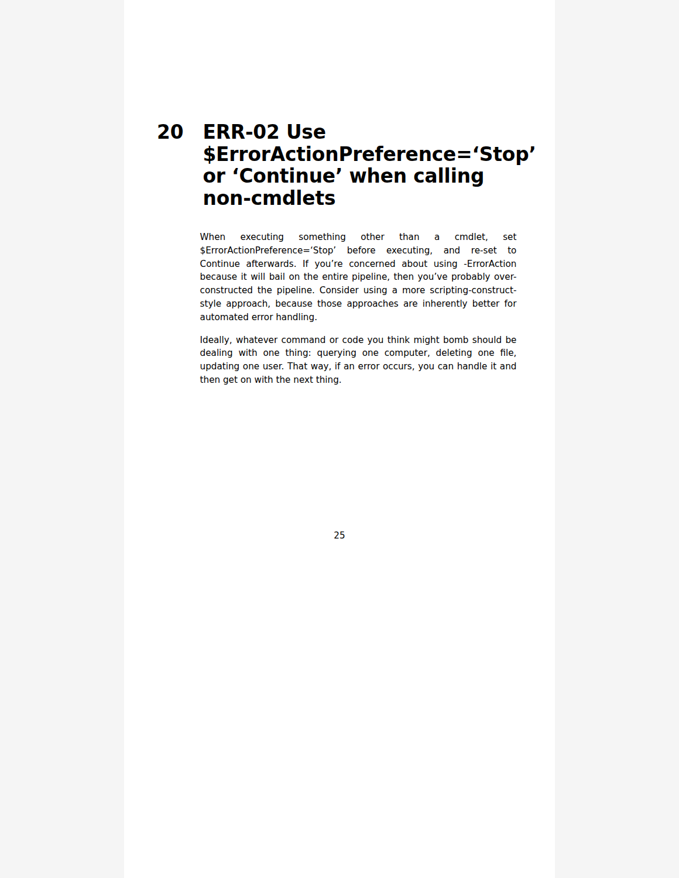20
ERR-02 Use $ErrorActionPreference=‘Stop’ or ‘Continue’ when calling non-cmdlets
When executing something other than a cmdlet, set $ErrorActionPreference=‘Stop’ before executing, and re-set to Continue afterwards. If you’re concerned about using -ErrorAction because it will bail on the entire pipeline, then you’ve probably over-constructed the pipeline. Consider using a more scripting-construct-style approach, because those approaches are inherently better for automated error handling.
Ideally, whatever command or code you think might bomb should be dealing with one thing: querying one computer, deleting one file, updating one user. That way, if an error occurs, you can handle it and then get on with the next thing.
25